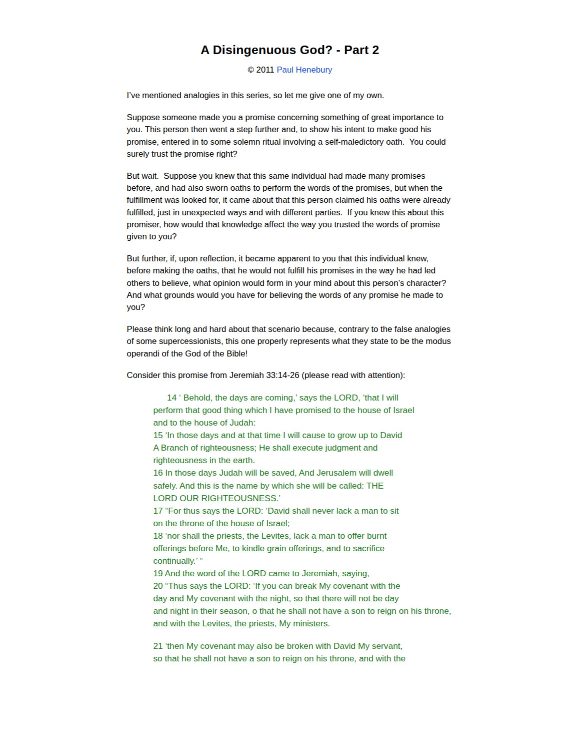A Disingenuous God? - Part 2
© 2011 Paul Henebury
I’ve mentioned analogies in this series, so let me give one of my own.
Suppose someone made you a promise concerning something of great importance to you. This person then went a step further and, to show his intent to make good his promise, entered in to some solemn ritual involving a self-maledictory oath. You could surely trust the promise right?
But wait. Suppose you knew that this same individual had made many promises before, and had also sworn oaths to perform the words of the promises, but when the fulfillment was looked for, it came about that this person claimed his oaths were already fulfilled, just in unexpected ways and with different parties. If you knew this about this promiser, how would that knowledge affect the way you trusted the words of promise given to you?
But further, if, upon reflection, it became apparent to you that this individual knew, before making the oaths, that he would not fulfill his promises in the way he had led others to believe, what opinion would form in your mind about this person’s character? And what grounds would you have for believing the words of any promise he made to you?
Please think long and hard about that scenario because, contrary to the false analogies of some supercessionists, this one properly represents what they state to be the modus operandi of the God of the Bible!
Consider this promise from Jeremiah 33:14-26 (please read with attention):
14 ‘ Behold, the days are coming,’ says the LORD, ‘that I will
perform that good thing which I have promised to the house of Israel
and to the house of Judah:
15 ‘In those days and at that time I will cause to grow up to David
A Branch of righteousness; He shall execute judgment and
righteousness in the earth.
16 In those days Judah will be saved, And Jerusalem will dwell
safely. And this is the name by which she will be called: THE
LORD OUR RIGHTEOUSNESS.’
17 “For thus says the LORD: ‘David shall never lack a man to sit
on the throne of the house of Israel;
18 ‘nor shall the priests, the Levites, lack a man to offer burnt
offerings before Me, to kindle grain offerings, and to sacrifice
continually.’ “
19 And the word of the LORD came to Jeremiah, saying,
20 “Thus says the LORD: ‘If you can break My covenant with the
day and My covenant with the night, so that there will not be day
and night in their season, o that he shall not have a son to reign on his throne, and with the Levites, the priests, My ministers.
21 ‘then My covenant may also be broken with David My servant,
so that he shall not have a son to reign on his throne, and with the